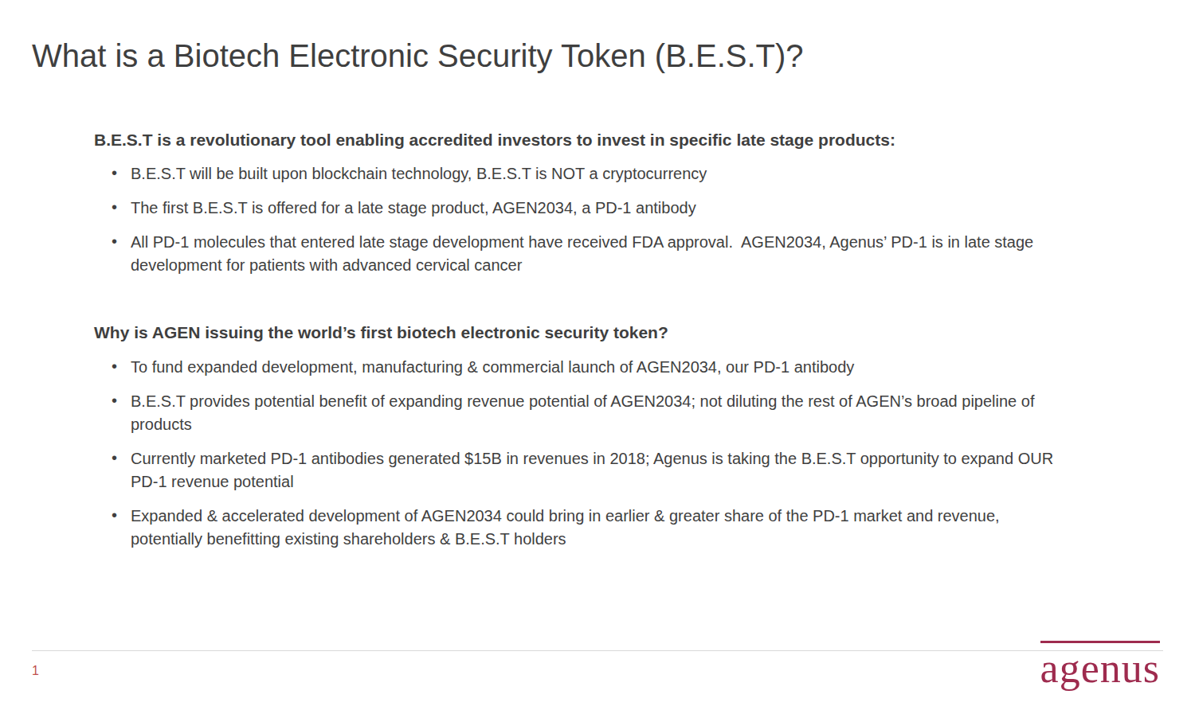What is a Biotech Electronic Security Token (B.E.S.T)?
B.E.S.T is a revolutionary tool enabling accredited investors to invest in specific late stage products:
B.E.S.T will be built upon blockchain technology, B.E.S.T is NOT a cryptocurrency
The first B.E.S.T is offered for a late stage product, AGEN2034, a PD-1 antibody
All PD-1 molecules that entered late stage development have received FDA approval. AGEN2034, Agenus’ PD-1 is in late stage development for patients with advanced cervical cancer
Why is AGEN issuing the world’s first biotech electronic security token?
To fund expanded development, manufacturing & commercial launch of AGEN2034, our PD-1 antibody
B.E.S.T provides potential benefit of expanding revenue potential of AGEN2034; not diluting the rest of AGEN’s broad pipeline of products
Currently marketed PD-1 antibodies generated $15B in revenues in 2018; Agenus is taking the B.E.S.T opportunity to expand OUR PD-1 revenue potential
Expanded & accelerated development of AGEN2034 could bring in earlier & greater share of the PD-1 market and revenue, potentially benefitting existing shareholders & B.E.S.T holders
1
agenus